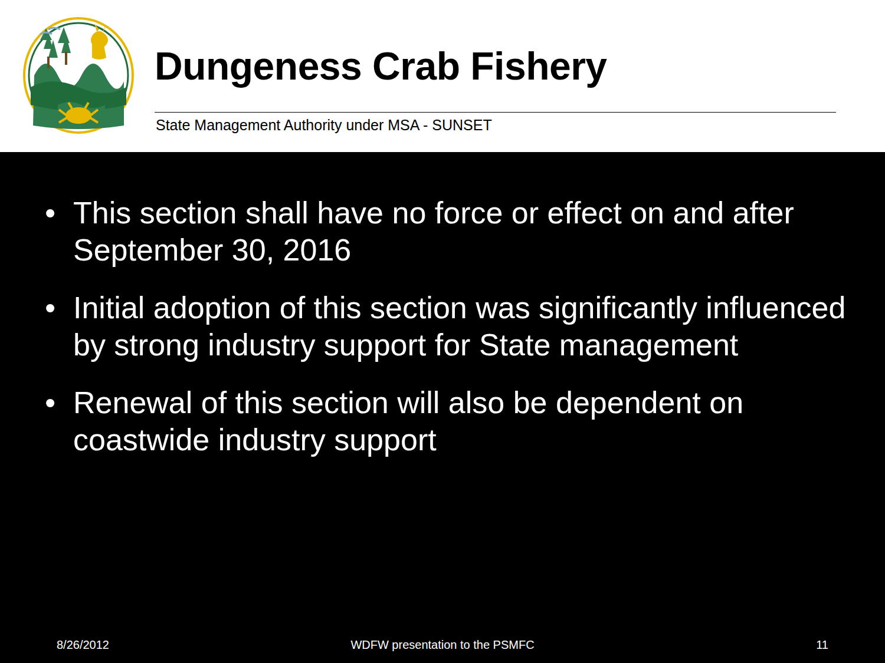Dungeness Crab Fishery
State Management Authority under MSA - SUNSET
This section shall have no force or effect on and after September 30, 2016
Initial adoption of this section was significantly influenced by strong industry support for State management
Renewal of this section will also be dependent on coastwide industry support
8/26/2012
WDFW presentation to the PSMFC
11